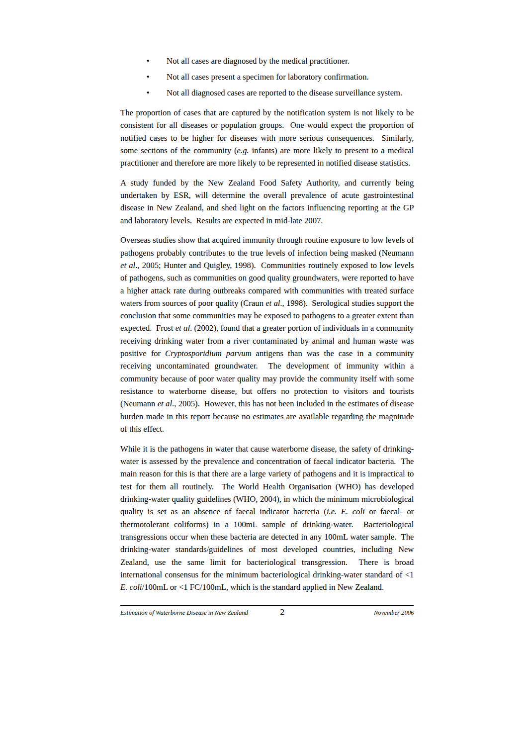Not all cases are diagnosed by the medical practitioner.
Not all cases present a specimen for laboratory confirmation.
Not all diagnosed cases are reported to the disease surveillance system.
The proportion of cases that are captured by the notification system is not likely to be consistent for all diseases or population groups. One would expect the proportion of notified cases to be higher for diseases with more serious consequences. Similarly, some sections of the community (e.g. infants) are more likely to present to a medical practitioner and therefore are more likely to be represented in notified disease statistics.
A study funded by the New Zealand Food Safety Authority, and currently being undertaken by ESR, will determine the overall prevalence of acute gastrointestinal disease in New Zealand, and shed light on the factors influencing reporting at the GP and laboratory levels. Results are expected in mid-late 2007.
Overseas studies show that acquired immunity through routine exposure to low levels of pathogens probably contributes to the true levels of infection being masked (Neumann et al., 2005; Hunter and Quigley, 1998). Communities routinely exposed to low levels of pathogens, such as communities on good quality groundwaters, were reported to have a higher attack rate during outbreaks compared with communities with treated surface waters from sources of poor quality (Craun et al., 1998). Serological studies support the conclusion that some communities may be exposed to pathogens to a greater extent than expected. Frost et al. (2002), found that a greater portion of individuals in a community receiving drinking water from a river contaminated by animal and human waste was positive for Cryptosporidium parvum antigens than was the case in a community receiving uncontaminated groundwater. The development of immunity within a community because of poor water quality may provide the community itself with some resistance to waterborne disease, but offers no protection to visitors and tourists (Neumann et al., 2005). However, this has not been included in the estimates of disease burden made in this report because no estimates are available regarding the magnitude of this effect.
While it is the pathogens in water that cause waterborne disease, the safety of drinking-water is assessed by the prevalence and concentration of faecal indicator bacteria. The main reason for this is that there are a large variety of pathogens and it is impractical to test for them all routinely. The World Health Organisation (WHO) has developed drinking-water quality guidelines (WHO, 2004), in which the minimum microbiological quality is set as an absence of faecal indicator bacteria (i.e. E. coli or faecal- or thermotolerant coliforms) in a 100mL sample of drinking-water. Bacteriological transgressions occur when these bacteria are detected in any 100mL water sample. The drinking-water standards/guidelines of most developed countries, including New Zealand, use the same limit for bacteriological transgression. There is broad international consensus for the minimum bacteriological drinking-water standard of <1 E. coli/100mL or <1 FC/100mL, which is the standard applied in New Zealand.
Estimation of Waterborne Disease in New Zealand 2 November 2006